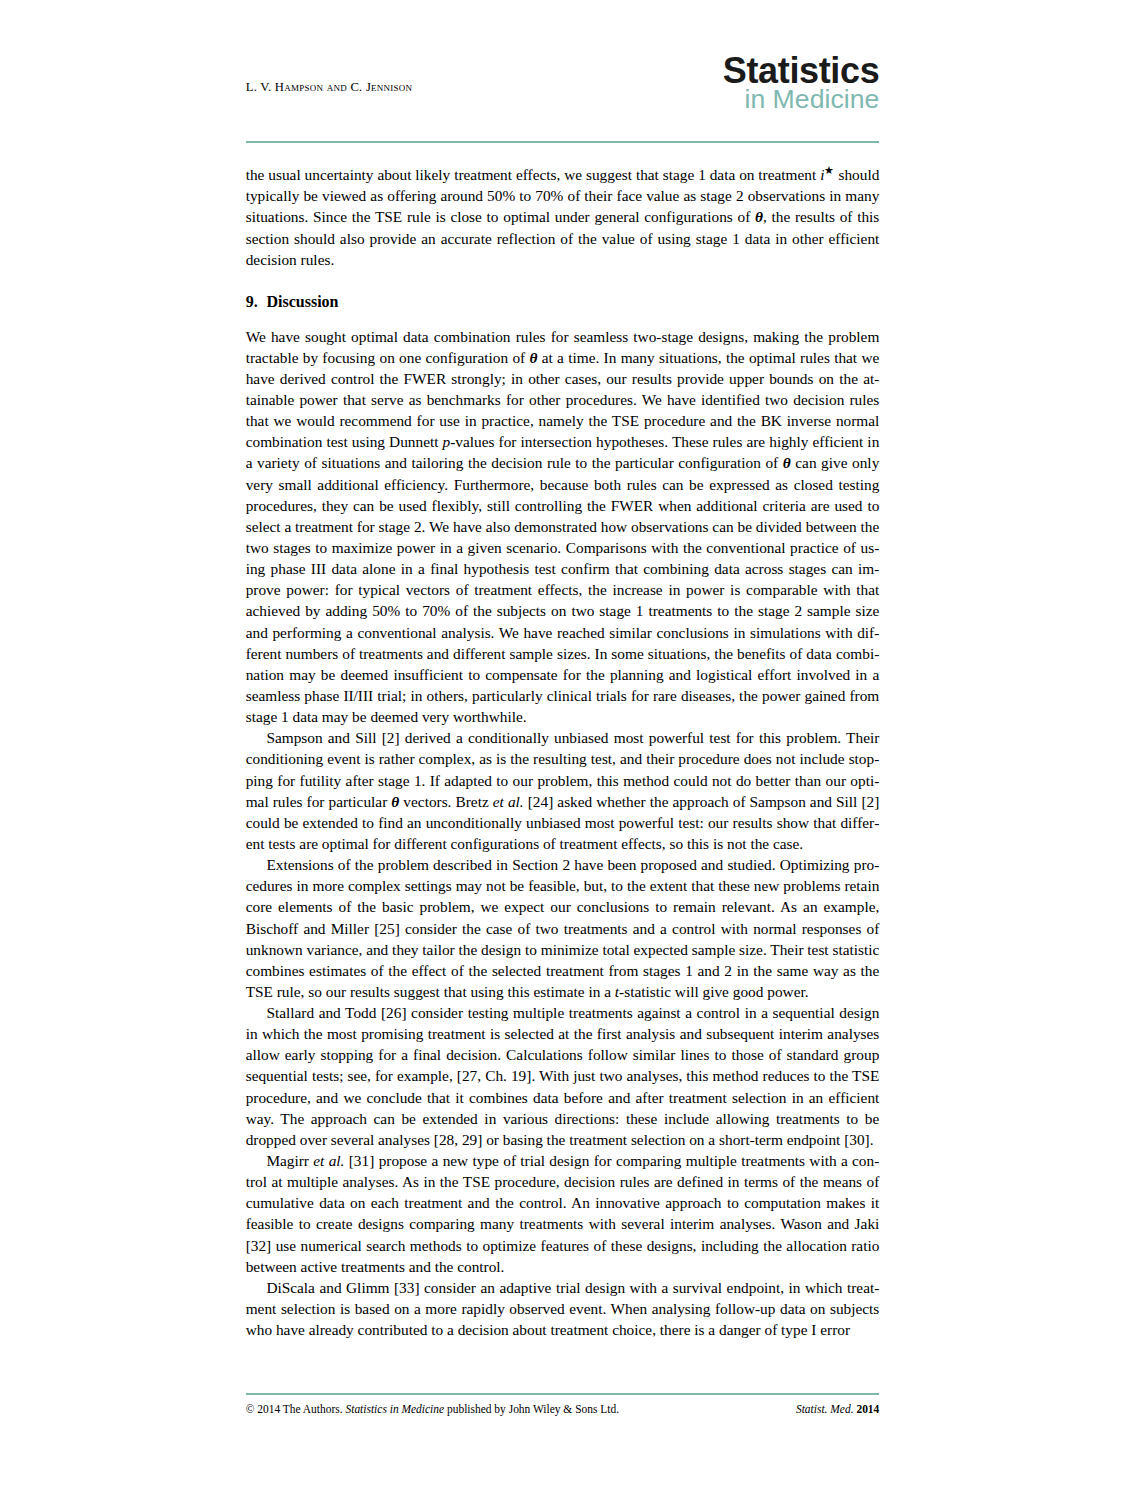L. V. Hampson and C. Jennison
Statistics in Medicine
the usual uncertainty about likely treatment effects, we suggest that stage 1 data on treatment i★ should typically be viewed as offering around 50% to 70% of their face value as stage 2 observations in many situations. Since the TSE rule is close to optimal under general configurations of θ, the results of this section should also provide an accurate reflection of the value of using stage 1 data in other efficient decision rules.
9. Discussion
We have sought optimal data combination rules for seamless two-stage designs, making the problem tractable by focusing on one configuration of θ at a time. In many situations, the optimal rules that we have derived control the FWER strongly; in other cases, our results provide upper bounds on the attainable power that serve as benchmarks for other procedures. We have identified two decision rules that we would recommend for use in practice, namely the TSE procedure and the BK inverse normal combination test using Dunnett p-values for intersection hypotheses. These rules are highly efficient in a variety of situations and tailoring the decision rule to the particular configuration of θ can give only very small additional efficiency. Furthermore, because both rules can be expressed as closed testing procedures, they can be used flexibly, still controlling the FWER when additional criteria are used to select a treatment for stage 2. We have also demonstrated how observations can be divided between the two stages to maximize power in a given scenario. Comparisons with the conventional practice of using phase III data alone in a final hypothesis test confirm that combining data across stages can improve power: for typical vectors of treatment effects, the increase in power is comparable with that achieved by adding 50% to 70% of the subjects on two stage 1 treatments to the stage 2 sample size and performing a conventional analysis. We have reached similar conclusions in simulations with different numbers of treatments and different sample sizes. In some situations, the benefits of data combination may be deemed insufficient to compensate for the planning and logistical effort involved in a seamless phase II/III trial; in others, particularly clinical trials for rare diseases, the power gained from stage 1 data may be deemed very worthwhile.
Sampson and Sill [2] derived a conditionally unbiased most powerful test for this problem. Their conditioning event is rather complex, as is the resulting test, and their procedure does not include stopping for futility after stage 1. If adapted to our problem, this method could not do better than our optimal rules for particular θ vectors. Bretz et al. [24] asked whether the approach of Sampson and Sill [2] could be extended to find an unconditionally unbiased most powerful test: our results show that different tests are optimal for different configurations of treatment effects, so this is not the case.
Extensions of the problem described in Section 2 have been proposed and studied. Optimizing procedures in more complex settings may not be feasible, but, to the extent that these new problems retain core elements of the basic problem, we expect our conclusions to remain relevant. As an example, Bischoff and Miller [25] consider the case of two treatments and a control with normal responses of unknown variance, and they tailor the design to minimize total expected sample size. Their test statistic combines estimates of the effect of the selected treatment from stages 1 and 2 in the same way as the TSE rule, so our results suggest that using this estimate in a t-statistic will give good power.
Stallard and Todd [26] consider testing multiple treatments against a control in a sequential design in which the most promising treatment is selected at the first analysis and subsequent interim analyses allow early stopping for a final decision. Calculations follow similar lines to those of standard group sequential tests; see, for example, [27, Ch. 19]. With just two analyses, this method reduces to the TSE procedure, and we conclude that it combines data before and after treatment selection in an efficient way. The approach can be extended in various directions: these include allowing treatments to be dropped over several analyses [28, 29] or basing the treatment selection on a short-term endpoint [30].
Magirr et al. [31] propose a new type of trial design for comparing multiple treatments with a control at multiple analyses. As in the TSE procedure, decision rules are defined in terms of the means of cumulative data on each treatment and the control. An innovative approach to computation makes it feasible to create designs comparing many treatments with several interim analyses. Wason and Jaki [32] use numerical search methods to optimize features of these designs, including the allocation ratio between active treatments and the control.
DiScala and Glimm [33] consider an adaptive trial design with a survival endpoint, in which treatment selection is based on a more rapidly observed event. When analysing follow-up data on subjects who have already contributed to a decision about treatment choice, there is a danger of type I error
© 2014 The Authors. Statistics in Medicine published by John Wiley & Sons Ltd.
Statist. Med. 2014